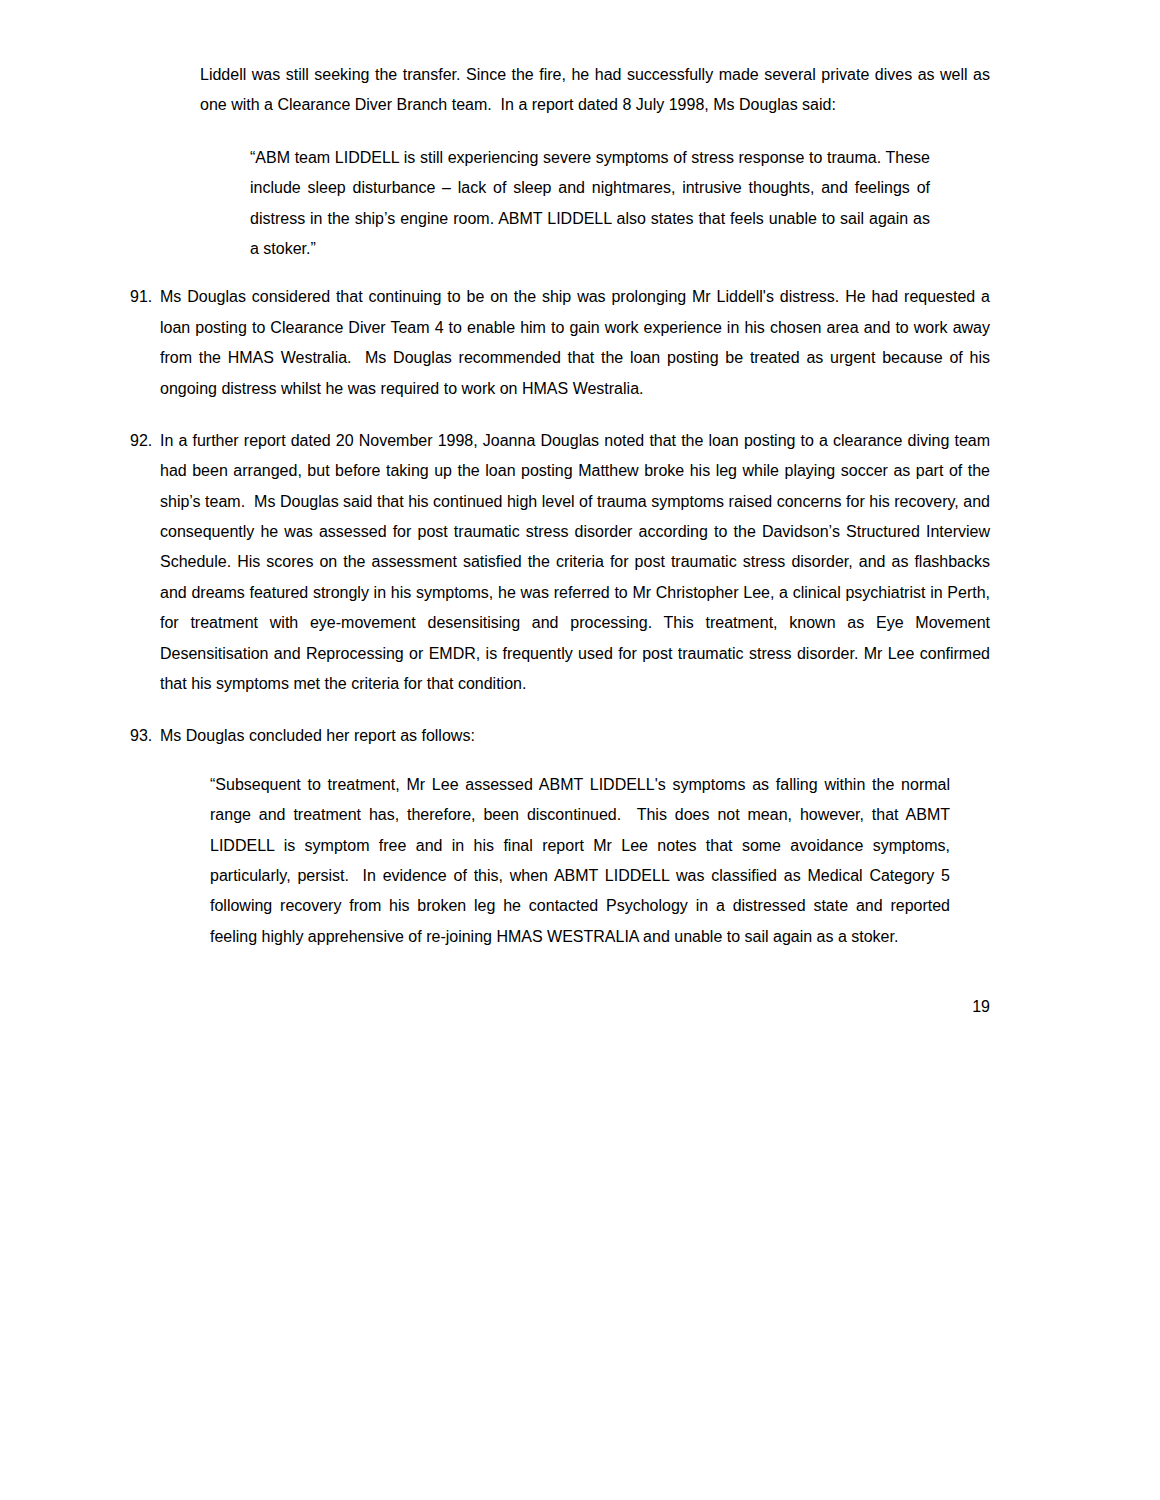Liddell was still seeking the transfer. Since the fire, he had successfully made several private dives as well as one with a Clearance Diver Branch team. In a report dated 8 July 1998, Ms Douglas said:
“ABM team LIDDELL is still experiencing severe symptoms of stress response to trauma. These include sleep disturbance – lack of sleep and nightmares, intrusive thoughts, and feelings of distress in the ship’s engine room. ABMT LIDDELL also states that feels unable to sail again as a stoker.”
91.
Ms Douglas considered that continuing to be on the ship was prolonging Mr Liddell's distress. He had requested a loan posting to Clearance Diver Team 4 to enable him to gain work experience in his chosen area and to work away from the HMAS Westralia. Ms Douglas recommended that the loan posting be treated as urgent because of his ongoing distress whilst he was required to work on HMAS Westralia.
92.
In a further report dated 20 November 1998, Joanna Douglas noted that the loan posting to a clearance diving team had been arranged, but before taking up the loan posting Matthew broke his leg while playing soccer as part of the ship’s team. Ms Douglas said that his continued high level of trauma symptoms raised concerns for his recovery, and consequently he was assessed for post traumatic stress disorder according to the Davidson’s Structured Interview Schedule. His scores on the assessment satisfied the criteria for post traumatic stress disorder, and as flashbacks and dreams featured strongly in his symptoms, he was referred to Mr Christopher Lee, a clinical psychiatrist in Perth, for treatment with eye-movement desensitising and processing. This treatment, known as Eye Movement Desensitisation and Reprocessing or EMDR, is frequently used for post traumatic stress disorder. Mr Lee confirmed that his symptoms met the criteria for that condition.
93.
Ms Douglas concluded her report as follows:
“Subsequent to treatment, Mr Lee assessed ABMT LIDDELL's symptoms as falling within the normal range and treatment has, therefore, been discontinued. This does not mean, however, that ABMT LIDDELL is symptom free and in his final report Mr Lee notes that some avoidance symptoms, particularly, persist. In evidence of this, when ABMT LIDDELL was classified as Medical Category 5 following recovery from his broken leg he contacted Psychology in a distressed state and reported feeling highly apprehensive of re-joining HMAS WESTRALIA and unable to sail again as a stoker.
19